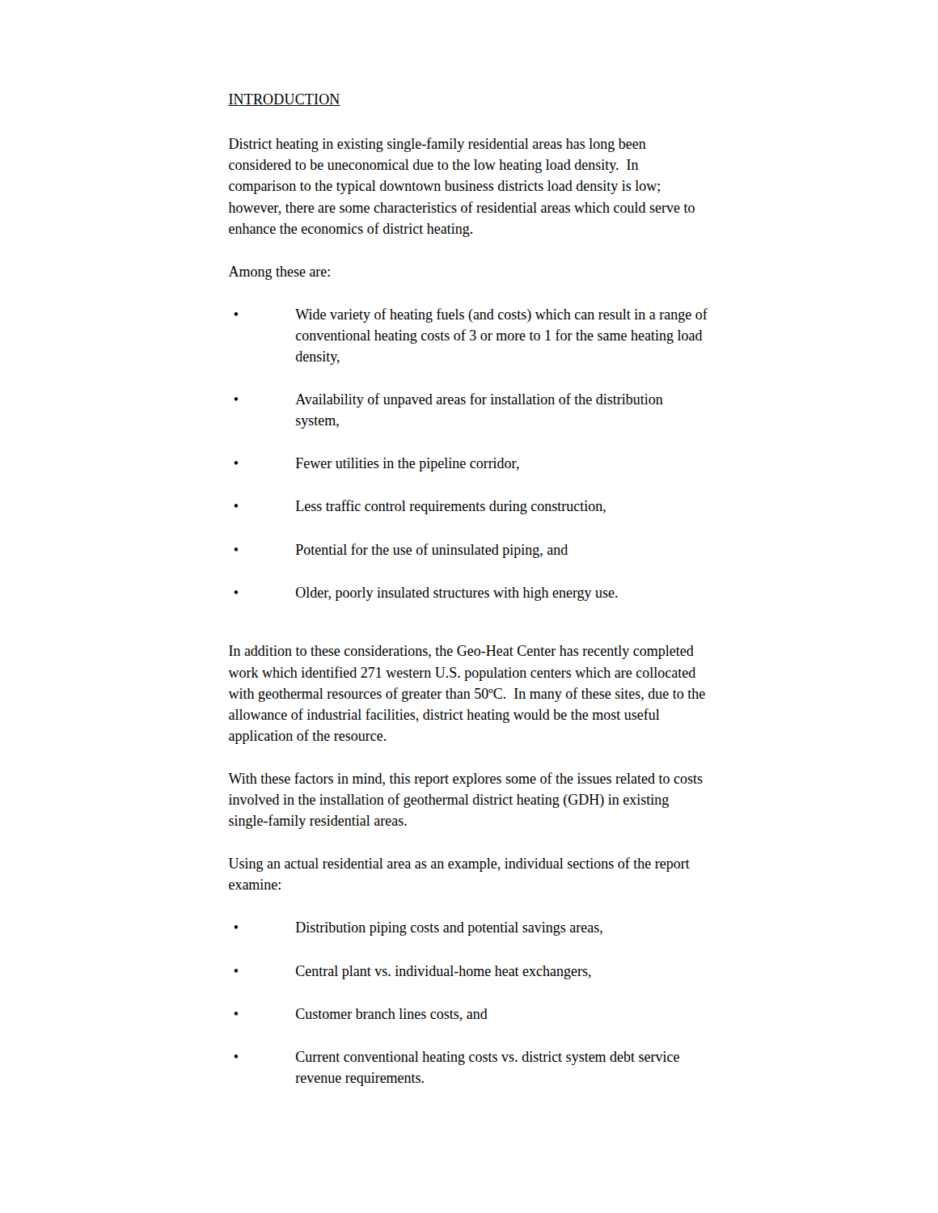INTRODUCTION
District heating in existing single-family residential areas has long been considered to be uneconomical due to the low heating load density. In comparison to the typical downtown business districts load density is low; however, there are some characteristics of residential areas which could serve to enhance the economics of district heating.
Among these are:
Wide variety of heating fuels (and costs) which can result in a range of conventional heating costs of 3 or more to 1 for the same heating load density,
Availability of unpaved areas for installation of the distribution system,
Fewer utilities in the pipeline corridor,
Less traffic control requirements during construction,
Potential for the use of uninsulated piping, and
Older, poorly insulated structures with high energy use.
In addition to these considerations, the Geo-Heat Center has recently completed work which identified 271 western U.S. population centers which are collocated with geothermal resources of greater than 50ºC. In many of these sites, due to the allowance of industrial facilities, district heating would be the most useful application of the resource.
With these factors in mind, this report explores some of the issues related to costs involved in the installation of geothermal district heating (GDH) in existing single-family residential areas.
Using an actual residential area as an example, individual sections of the report examine:
Distribution piping costs and potential savings areas,
Central plant vs. individual-home heat exchangers,
Customer branch lines costs, and
Current conventional heating costs vs. district system debt service revenue requirements.